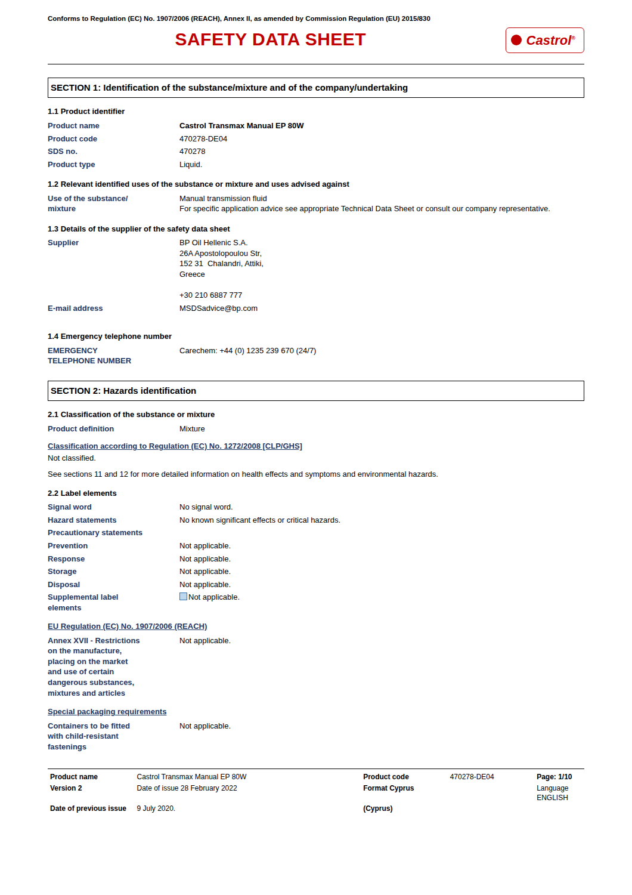Conforms to Regulation (EC) No. 1907/2006 (REACH), Annex II, as amended by Commission Regulation (EU) 2015/830
SAFETY DATA SHEET
Castrol®
SECTION 1: Identification of the substance/mixture and of the company/undertaking
1.1 Product identifier
| Product name | Castrol Transmax Manual EP 80W |
| Product code | 470278-DE04 |
| SDS no. | 470278 |
| Product type | Liquid. |
1.2 Relevant identified uses of the substance or mixture and uses advised against
| Use of the substance/ mixture | Manual transmission fluid For specific application advice see appropriate Technical Data Sheet or consult our company representative. |
1.3 Details of the supplier of the safety data sheet
| Supplier | BP Oil Hellenic S.A. 26A Apostolopoulou Str, 152 31 Chalandri, Attiki, Greece +30 210 6887 777 |
| E-mail address | MSDSadvice@bp.com |
1.4 Emergency telephone number
| EMERGENCY TELEPHONE NUMBER | Carechem: +44 (0) 1235 239 670 (24/7) |
SECTION 2: Hazards identification
2.1 Classification of the substance or mixture
| Product definition | Mixture |
Classification according to Regulation (EC) No. 1272/2008 [CLP/GHS]
Not classified.
See sections 11 and 12 for more detailed information on health effects and symptoms and environmental hazards.
2.2 Label elements
| Signal word | No signal word. |
| Hazard statements | No known significant effects or critical hazards. |
| Precautionary statements | |
| Prevention | Not applicable. |
| Response | Not applicable. |
| Storage | Not applicable. |
| Disposal | Not applicable. |
| Supplemental label elements | Not applicable. |
EU Regulation (EC) No. 1907/2006 (REACH)
| Annex XVII - Restrictions on the manufacture, placing on the market and use of certain dangerous substances, mixtures and articles | Not applicable. |
Special packaging requirements
| Containers to be fitted with child-resistant fastenings | Not applicable. |
| Product name | Castrol Transmax Manual EP 80W | Product code | 470278-DE04 | Page: 1/10 |
| Version 2 | Date of issue 28 February 2022 | Format Cyprus | | Language ENGLISH |
| Date of previous issue | 9 July 2020. | (Cyprus) | | |